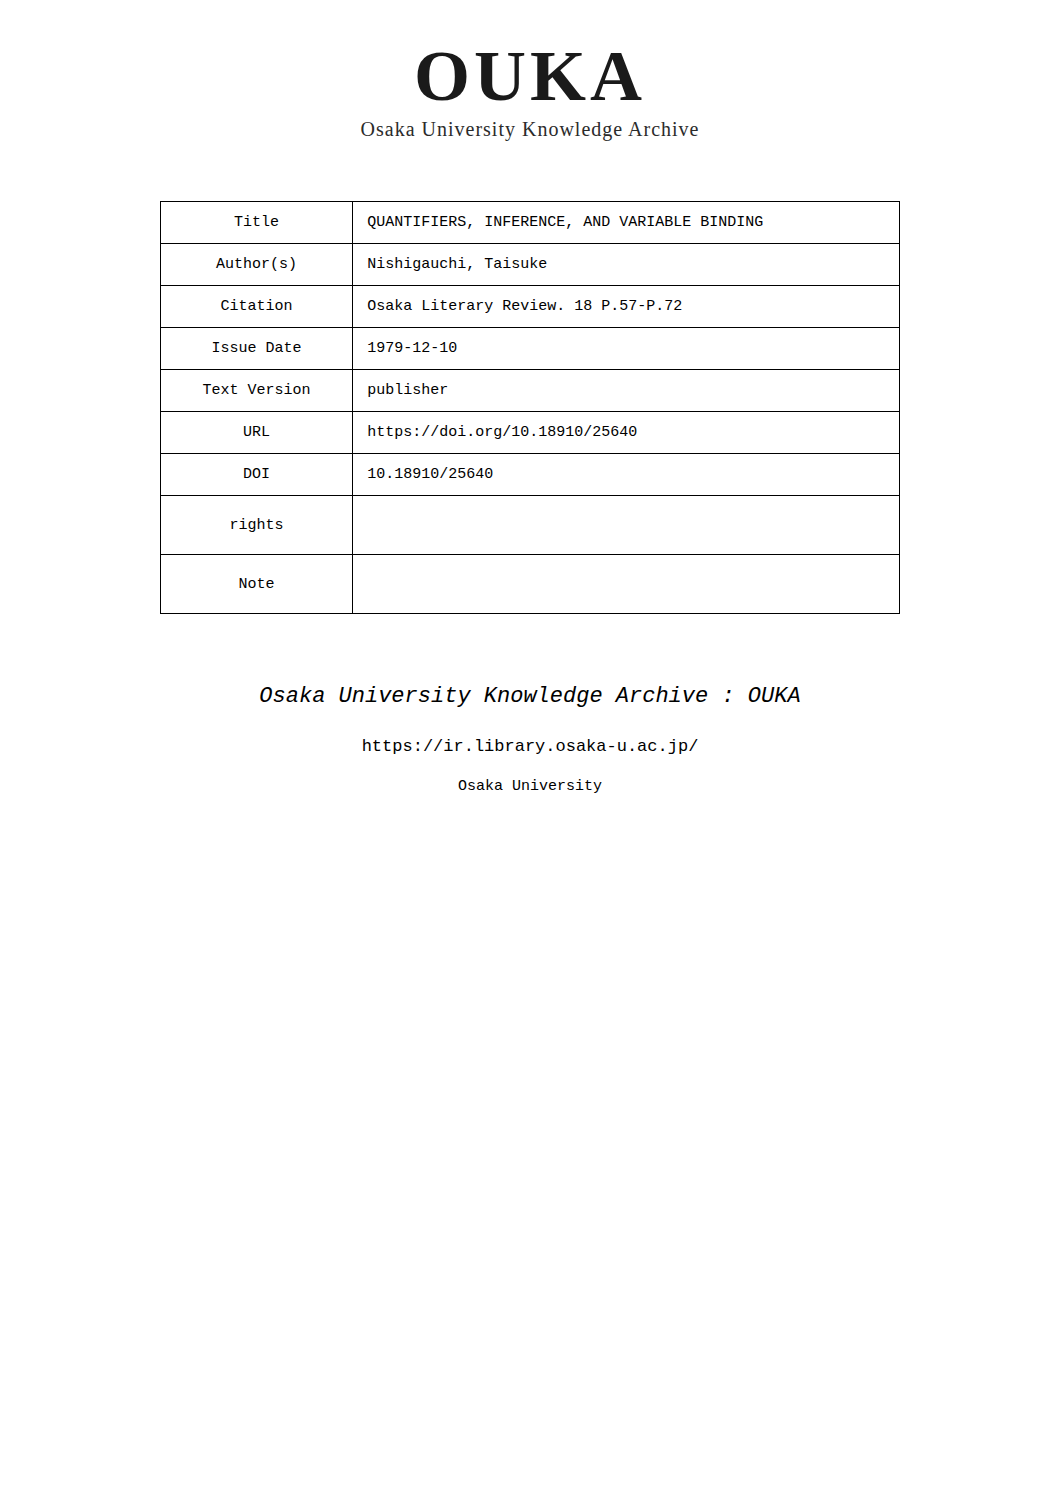OUKA
Osaka University Knowledge Archive
| Title | QUANTIFIERS, INFERENCE, AND VARIABLE BINDING |
| Author(s) | Nishigauchi, Taisuke |
| Citation | Osaka Literary Review. 18 P.57-P.72 |
| Issue Date | 1979-12-10 |
| Text Version | publisher |
| URL | https://doi.org/10.18910/25640 |
| DOI | 10.18910/25640 |
| rights | |
| Note | |
Osaka University Knowledge Archive : OUKA
https://ir.library.osaka-u.ac.jp/
Osaka University